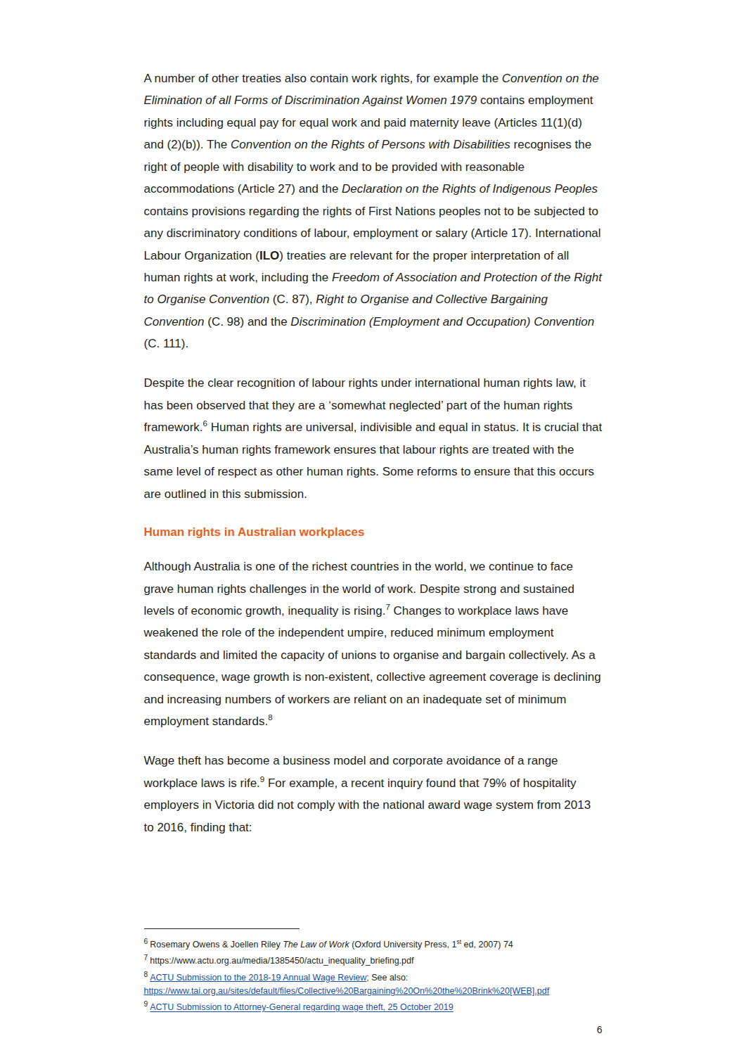A number of other treaties also contain work rights, for example the Convention on the Elimination of all Forms of Discrimination Against Women 1979 contains employment rights including equal pay for equal work and paid maternity leave (Articles 11(1)(d) and (2)(b)). The Convention on the Rights of Persons with Disabilities recognises the right of people with disability to work and to be provided with reasonable accommodations (Article 27) and the Declaration on the Rights of Indigenous Peoples contains provisions regarding the rights of First Nations peoples not to be subjected to any discriminatory conditions of labour, employment or salary (Article 17). International Labour Organization (ILO) treaties are relevant for the proper interpretation of all human rights at work, including the Freedom of Association and Protection of the Right to Organise Convention (C. 87), Right to Organise and Collective Bargaining Convention (C. 98) and the Discrimination (Employment and Occupation) Convention (C. 111).
Despite the clear recognition of labour rights under international human rights law, it has been observed that they are a ‘somewhat neglected’ part of the human rights framework.6 Human rights are universal, indivisible and equal in status. It is crucial that Australia’s human rights framework ensures that labour rights are treated with the same level of respect as other human rights. Some reforms to ensure that this occurs are outlined in this submission.
Human rights in Australian workplaces
Although Australia is one of the richest countries in the world, we continue to face grave human rights challenges in the world of work. Despite strong and sustained levels of economic growth, inequality is rising.7 Changes to workplace laws have weakened the role of the independent umpire, reduced minimum employment standards and limited the capacity of unions to organise and bargain collectively. As a consequence, wage growth is non-existent, collective agreement coverage is declining and increasing numbers of workers are reliant on an inadequate set of minimum employment standards.8
Wage theft has become a business model and corporate avoidance of a range workplace laws is rife.9 For example, a recent inquiry found that 79% of hospitality employers in Victoria did not comply with the national award wage system from 2013 to 2016, finding that:
6 Rosemary Owens & Joellen Riley The Law of Work (Oxford University Press, 1st ed, 2007) 74
7 https://www.actu.org.au/media/1385450/actu_inequality_briefing.pdf
8 ACTU Submission to the 2018-19 Annual Wage Review; See also:
https://www.tai.org.au/sites/default/files/Collective%20Bargaining%20On%20the%20Brink%20[WEB].pdf
9 ACTU Submission to Attorney-General regarding wage theft, 25 October 2019
6